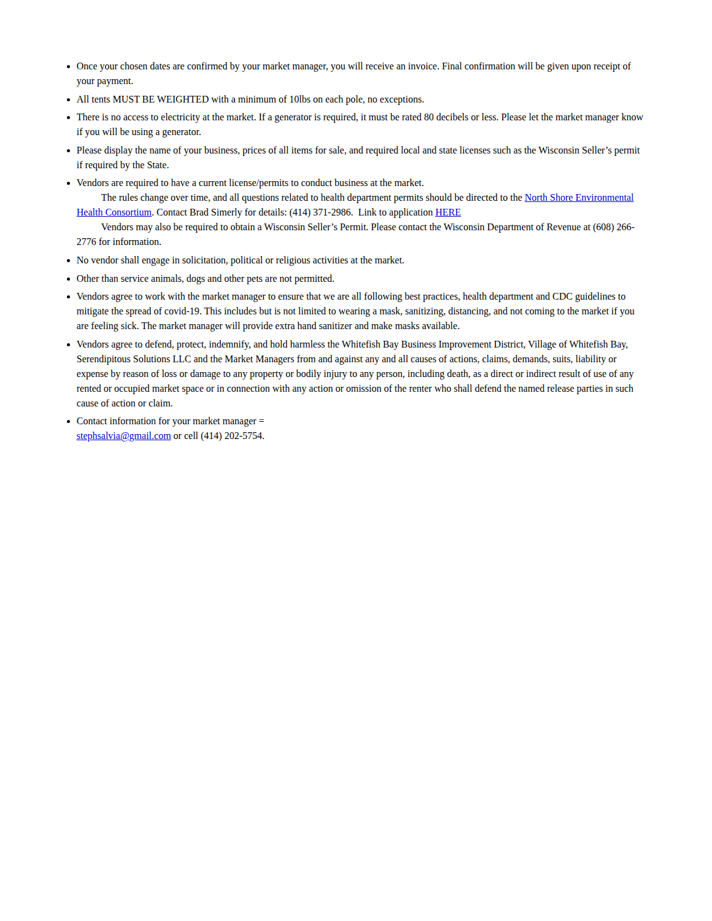Once your chosen dates are confirmed by your market manager, you will receive an invoice. Final confirmation will be given upon receipt of your payment.
All tents MUST BE WEIGHTED with a minimum of 10lbs on each pole, no exceptions.
There is no access to electricity at the market. If a generator is required, it must be rated 80 decibels or less. Please let the market manager know if you will be using a generator.
Please display the name of your business, prices of all items for sale, and required local and state licenses such as the Wisconsin Seller’s permit if required by the State.
Vendors are required to have a current license/permits to conduct business at the market.
The rules change over time, and all questions related to health department permits should be directed to the North Shore Environmental Health Consortium. Contact Brad Simerly for details: (414) 371-2986. Link to application HERE
Vendors may also be required to obtain a Wisconsin Seller’s Permit. Please contact the Wisconsin Department of Revenue at (608) 266-2776 for information.
No vendor shall engage in solicitation, political or religious activities at the market.
Other than service animals, dogs and other pets are not permitted.
Vendors agree to work with the market manager to ensure that we are all following best practices, health department and CDC guidelines to mitigate the spread of covid-19. This includes but is not limited to wearing a mask, sanitizing, distancing, and not coming to the market if you are feeling sick. The market manager will provide extra hand sanitizer and make masks available.
Vendors agree to defend, protect, indemnify, and hold harmless the Whitefish Bay Business Improvement District, Village of Whitefish Bay, Serendipitous Solutions LLC and the Market Managers from and against any and all causes of actions, claims, demands, suits, liability or expense by reason of loss or damage to any property or bodily injury to any person, including death, as a direct or indirect result of use of any rented or occupied market space or in connection with any action or omission of the renter who shall defend the named release parties in such cause of action or claim.
Contact information for your market manager =
stephsalvia@gmail.com or cell (414) 202-5754.